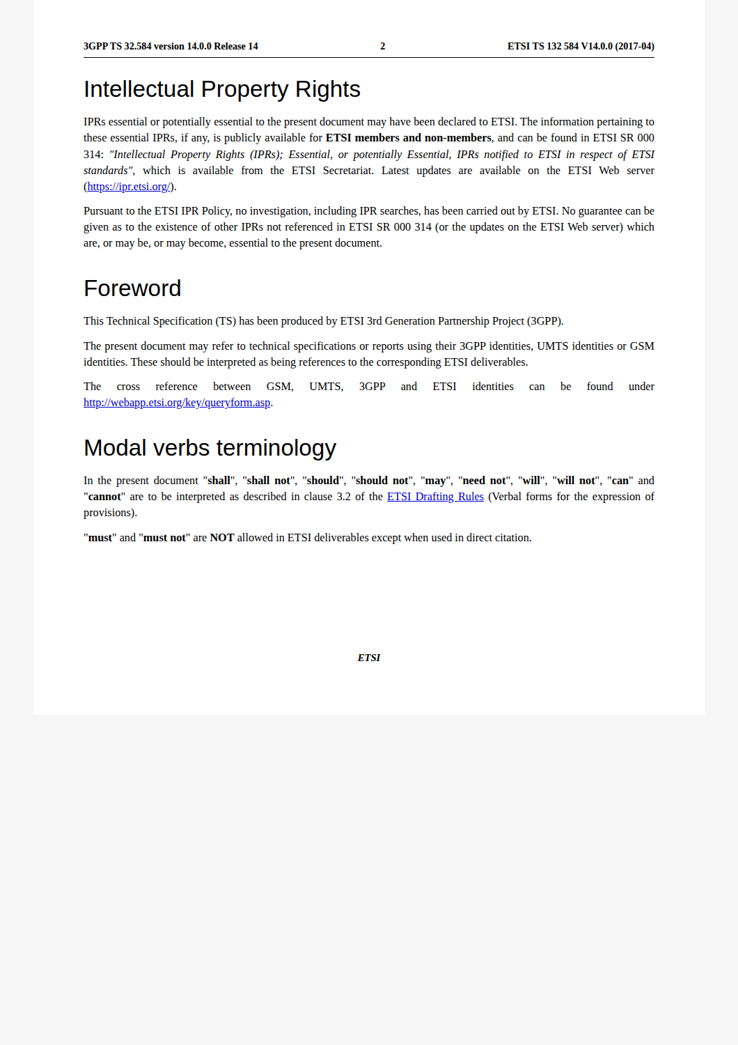3GPP TS 32.584 version 14.0.0 Release 14 2 ETSI TS 132 584 V14.0.0 (2017-04)
Intellectual Property Rights
IPRs essential or potentially essential to the present document may have been declared to ETSI. The information pertaining to these essential IPRs, if any, is publicly available for ETSI members and non-members, and can be found in ETSI SR 000 314: "Intellectual Property Rights (IPRs); Essential, or potentially Essential, IPRs notified to ETSI in respect of ETSI standards", which is available from the ETSI Secretariat. Latest updates are available on the ETSI Web server (https://ipr.etsi.org/).
Pursuant to the ETSI IPR Policy, no investigation, including IPR searches, has been carried out by ETSI. No guarantee can be given as to the existence of other IPRs not referenced in ETSI SR 000 314 (or the updates on the ETSI Web server) which are, or may be, or may become, essential to the present document.
Foreword
This Technical Specification (TS) has been produced by ETSI 3rd Generation Partnership Project (3GPP).
The present document may refer to technical specifications or reports using their 3GPP identities, UMTS identities or GSM identities. These should be interpreted as being references to the corresponding ETSI deliverables.
The cross reference between GSM, UMTS, 3GPP and ETSI identities can be found under http://webapp.etsi.org/key/queryform.asp.
Modal verbs terminology
In the present document "shall", "shall not", "should", "should not", "may", "need not", "will", "will not", "can" and "cannot" are to be interpreted as described in clause 3.2 of the ETSI Drafting Rules (Verbal forms for the expression of provisions).
"must" and "must not" are NOT allowed in ETSI deliverables except when used in direct citation.
ETSI